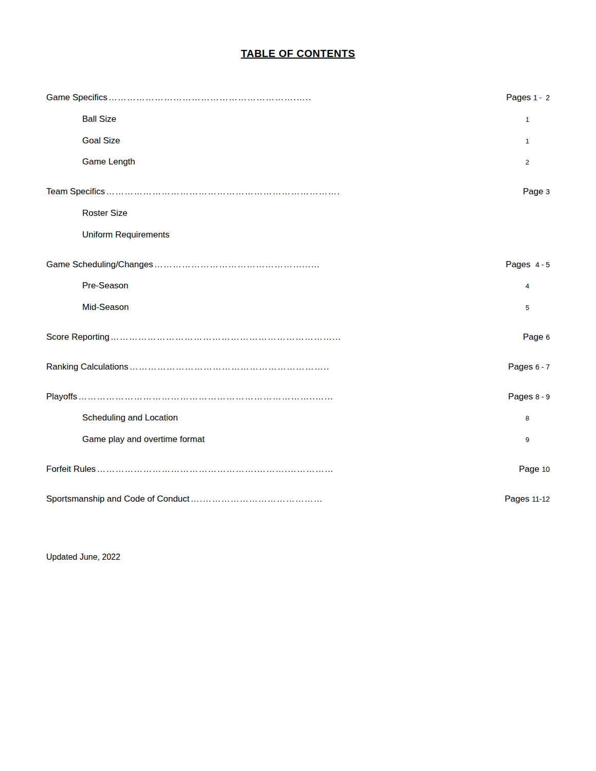TABLE OF CONTENTS
Game Specifics …………………………………………………….….. Pages 1 - 2
Ball Size 1
Goal Size 1
Game Length 2
Team Specifics …………………………………………………………………. Page 3
Roster Size
Uniform Requirements
Game Scheduling/Changes …………………………………………...… Pages 4 - 5
Pre-Season 4
Mid-Season 5
Score Reporting ………………………………………………………………... Page 6
Ranking Calculations ……………………………………………………….. Pages 6 - 7
Playoffs …………………………………………………………………..…... Pages 8 - 9
Scheduling and Location 8
Game play and overtime format 9
Forfeit Rules …………………………………………….……….…………… Page 10
Sportsmanship and Code of Conduct ….………………………………… Pages 11-12
Updated June, 2022